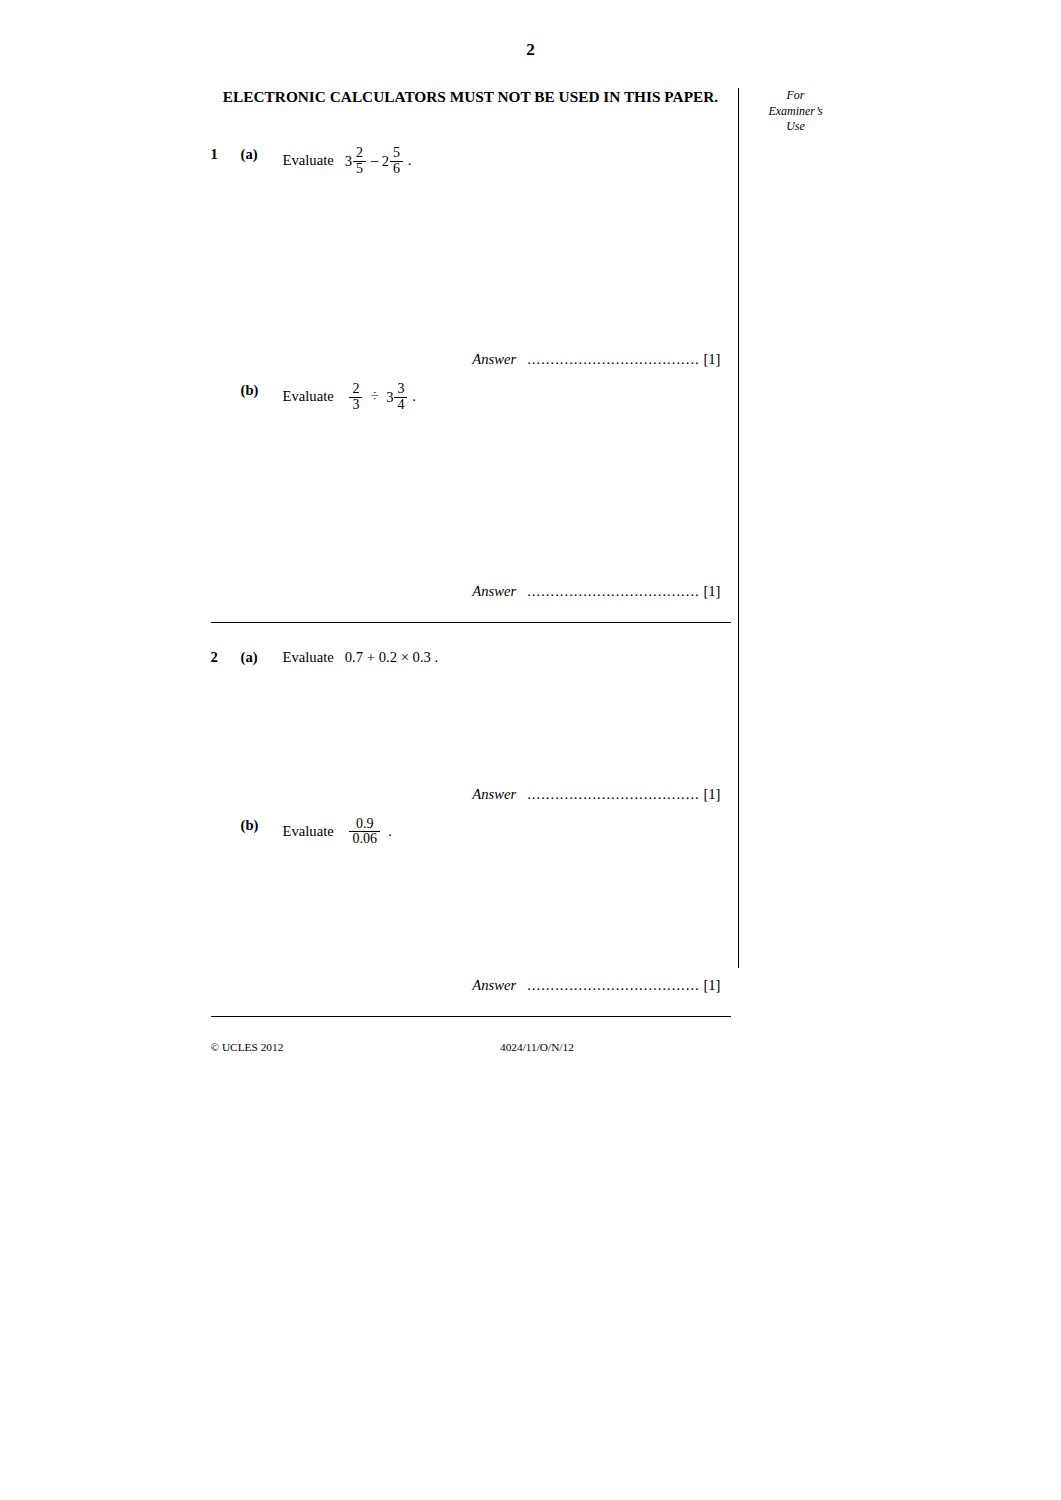2
For
Examiner’s
Use
ELECTRONIC CALCULATORS MUST NOT BE USED IN THIS PAPER.
1
(a)
Evaluate 325 – 256 .
Answer ..................................... [1]
(b)
Evaluate 23 ÷ 334 .
Answer ..................................... [1]
2
(a)
Evaluate 0.7 + 0.2 × 0.3 .
Answer ..................................... [1]
(b)
Evaluate 0.90.06 .
Answer ..................................... [1]
© UCLES 2012 4024/11/O/N/12